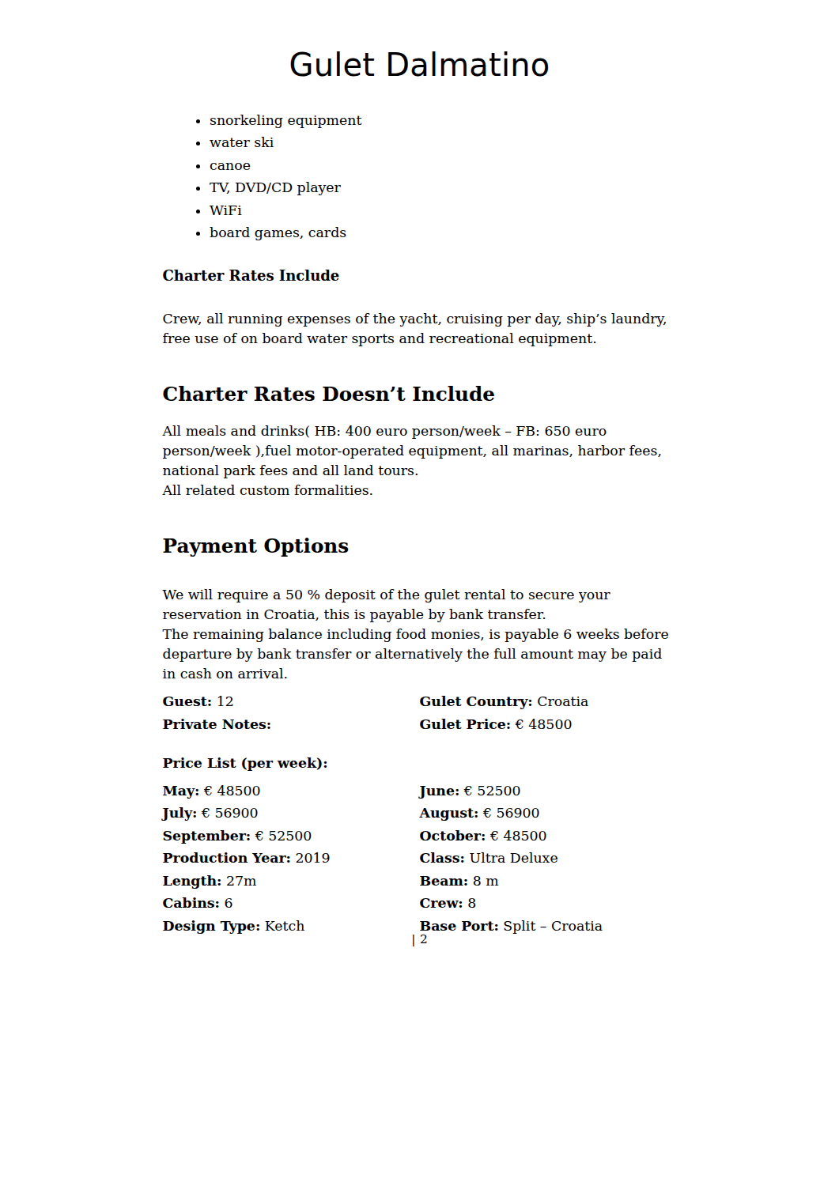Gulet Dalmatino
snorkeling equipment
water ski
canoe
TV, DVD/CD player
WiFi
board games, cards
Charter Rates Include
Crew, all running expenses of the yacht, cruising per day, ship’s laundry, free use of on board water sports and recreational equipment.
Charter Rates Doesn’t Include
All meals and drinks( HB: 400 euro person/week – FB: 650 euro person/week ),fuel motor-operated equipment, all marinas, harbor fees, national park fees and all land tours.
All related custom formalities.
Payment Options
We will require a 50 % deposit of the gulet rental to secure your reservation in Croatia, this is payable by bank transfer.
The remaining balance including food monies, is payable 6 weeks before departure by bank transfer or alternatively the full amount may be paid in cash on arrival.
| Guest: 12 | Gulet Country: Croatia |
| Private Notes: | Gulet Price: € 48500 |
Price List (per week):
| May: € 48500 | June: € 52500 |
| July: € 56900 | August: € 56900 |
| September: € 52500 | October: € 48500 |
| Production Year: 2019 | Class: Ultra Deluxe |
| Length: 27m | Beam: 8 m |
| Cabins: 6 | Crew: 8 |
| Design Type: Ketch | Base Port: Split – Croatia |
|2